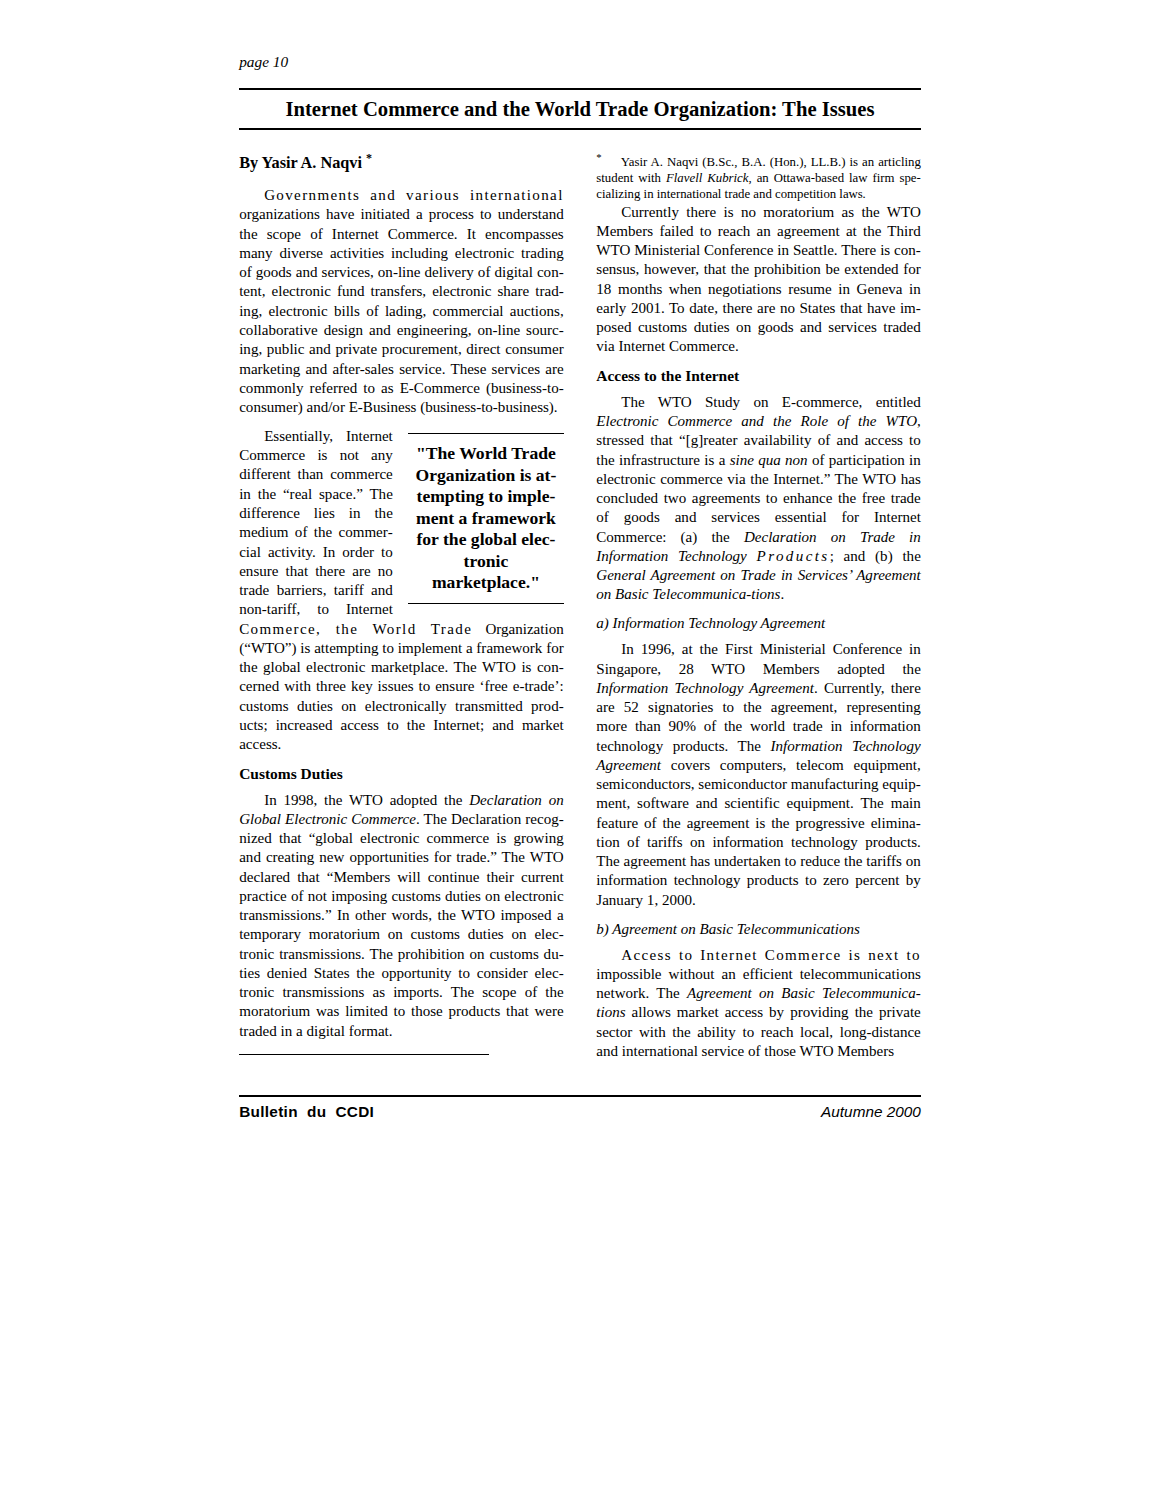page 10
Internet Commerce and the World Trade Organization: The Issues
By Yasir A. Naqvi *
Governments and various international organizations have initiated a process to understand the scope of Internet Commerce. It encompasses many diverse activities including electronic trading of goods and services, on-line delivery of digital content, electronic fund transfers, electronic share trading, electronic bills of lading, commercial auctions, collaborative design and engineering, on-line sourcing, public and private procurement, direct consumer marketing and after-sales service. These services are commonly referred to as E-Commerce (business-to-consumer) and/or E-Business (business-to-business).
"The World Trade Organization is attempting to implement a framework for the global electronic marketplace."
Essentially, Internet Commerce is not any different than commerce in the “real space.” The difference lies in the medium of the commercial activity. In order to ensure that there are no trade barriers, tariff and non-tariff, to Internet Commerce, the World Trade Organization (“WTO”) is attempting to implement a framework for the global electronic marketplace. The WTO is concerned with three key issues to ensure ‘free e-trade’: customs duties on electronically transmitted products; increased access to the Internet; and market access.
Customs Duties
In 1998, the WTO adopted the Declaration on Global Electronic Commerce. The Declaration recognized that “global electronic commerce is growing and creating new opportunities for trade.” The WTO declared that “Members will continue their current practice of not imposing customs duties on electronic transmissions.” In other words, the WTO imposed a temporary moratorium on customs duties on electronic transmissions. The prohibition on customs duties denied States the opportunity to consider electronic transmissions as imports. The scope of the moratorium was limited to those products that were traded in a digital format.
* Yasir A. Naqvi (B.Sc., B.A. (Hon.), LL.B.) is an articling student with Flavell Kubrick, an Ottawa-based law firm specializing in international trade and competition laws.
Currently there is no moratorium as the WTO Members failed to reach an agreement at the Third WTO Ministerial Conference in Seattle. There is consensus, however, that the prohibition be extended for 18 months when negotiations resume in Geneva in early 2001. To date, there are no States that have imposed customs duties on goods and services traded via Internet Commerce.
Access to the Internet
The WTO Study on E-commerce, entitled Electronic Commerce and the Role of the WTO, stressed that “[g]reater availability of and access to the infrastructure is a sine qua non of participation in electronic commerce via the Internet.” The WTO has concluded two agreements to enhance the free trade of goods and services essential for Internet Commerce: (a) the Declaration on Trade in Information Technology Products; and (b) the General Agreement on Trade in Services’ Agreement on Basic Telecommunica-tions.
a) Information Technology Agreement
In 1996, at the First Ministerial Conference in Singapore, 28 WTO Members adopted the Information Technology Agreement. Currently, there are 52 signatories to the agreement, representing more than 90% of the world trade in information technology products. The Information Technology Agreement covers computers, telecom equipment, semiconductors, semiconductor manufacturing equipment, software and scientific equipment. The main feature of the agreement is the progressive elimination of tariffs on information technology products. The agreement has undertaken to reduce the tariffs on information technology products to zero percent by January 1, 2000.
b) Agreement on Basic Telecommunications
Access to Internet Commerce is next to impossible without an efficient telecommunications network. The Agreement on Basic Telecommunica-tions allows market access by providing the private sector with the ability to reach local, long-distance and international service of those WTO Members
Bulletin du CCDI
Autumne 2000